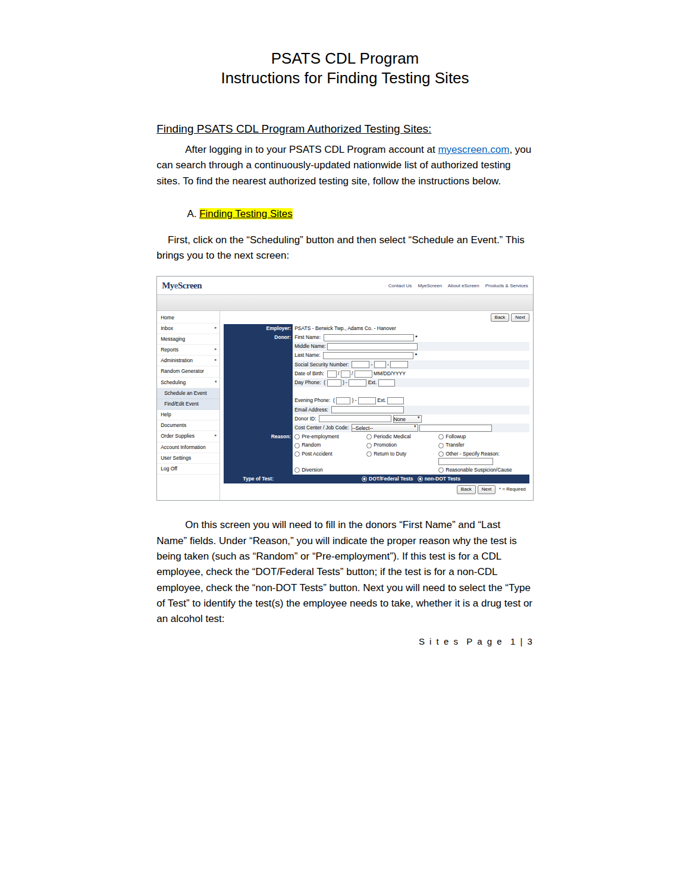PSATS CDL Program
Instructions for Finding Testing Sites
Finding PSATS CDL Program Authorized Testing Sites:
After logging in to your PSATS CDL Program account at myescreen.com, you can search through a continuously-updated nationwide list of authorized testing sites. To find the nearest authorized testing site, follow the instructions below.
Finding Testing Sites
First, click on the “Scheduling” button and then select “Schedule an Event.” This brings you to the next screen:
MyeScreen
Contact Us MyeScreen About eScreen Products & Services
Home
Inbox▸
Messaging
Reports▸
Administration▸
Random Generator
Scheduling▾
Schedule an Event
Find/Edit Event
Help
Documents
Order Supplies▸
Account Information
User Settings
Log Off
Back Next
| Employer: | PSATS - Berwick Twp., Adams Co. - Hanover |
| Donor: | First Name: * |
| | Middle Name: |
| | Last Name: * |
| | Social Security Number: - - |
| | Date of Birth: / / MM/DD/YYYY |
| | Day Phone: ( ) - Ext. |
| | Evening Phone: ( ) - Ext. |
| | Email Address: |
| | Donor ID: None |
| | Cost Center / Job Code: --Select-- |
| Reason: | Pre-employment Periodic Medical Followup Random Promotion Transfer Post Accident Return to Duty Other - Specify Reason: Diversion Reasonable Suspicion/Cause |
| Type of Test: | DOT/Federal Tests non-DOT Tests |
Back Next* = Required
On this screen you will need to fill in the donors “First Name” and “Last Name” fields. Under “Reason,” you will indicate the proper reason why the test is being taken (such as “Random” or “Pre-employment”). If this test is for a CDL employee, check the “DOT/Federal Tests” button; if the test is for a non-CDL employee, check the “non-DOT Tests” button. Next you will need to select the “Type of Test” to identify the test(s) the employee needs to take, whether it is a drug test or an alcohol test:
S i t e s P a g e 1 | 3